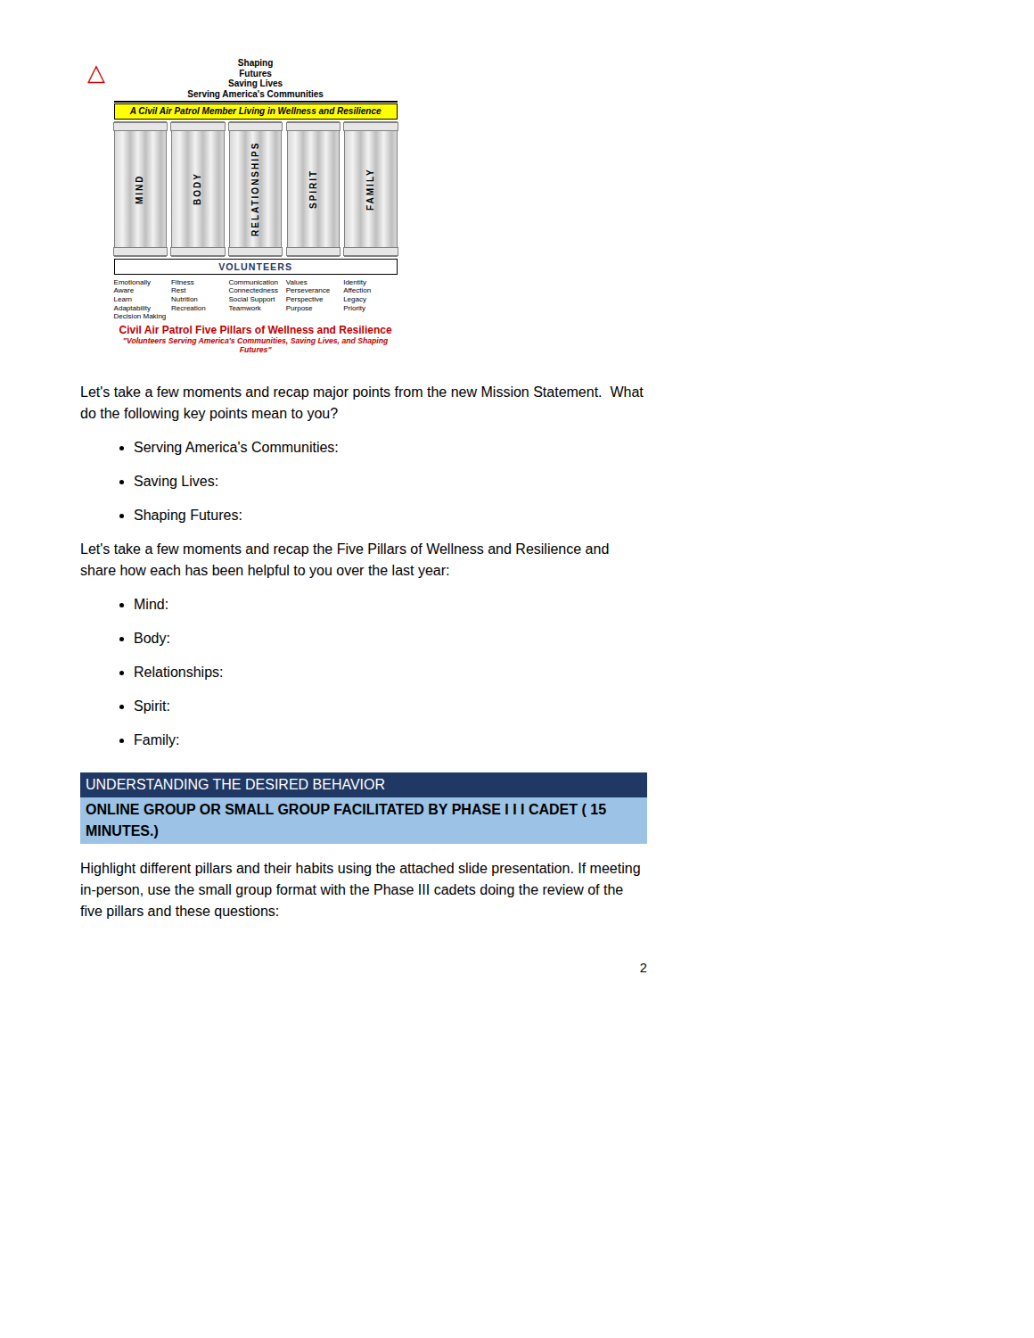△
Shaping
Futures
Saving Lives
Serving America's Communities
A Civil Air Patrol Member Living in Wellness and Resilience
MIND
BODY
RELATIONSHIPS
SPIRIT
FAMILY
VOLUNTEERS
Emotionally Aware
Learn
Adaptability
Decision Making
Fitness
Rest
Nutrition
Recreation
Communication
Connectedness
Social Support
Teamwork
Values
Perseverance
Perspective
Purpose
Identity
Affection
Legacy
Priority
Civil Air Patrol Five Pillars of Wellness and Resilience
"Volunteers Serving America's Communities, Saving Lives, and Shaping Futures"
Let's take a few moments and recap major points from the new Mission Statement. What do the following key points mean to you?
Serving America's Communities:
Saving Lives:
Shaping Futures:
Let's take a few moments and recap the Five Pillars of Wellness and Resilience and share how each has been helpful to you over the last year:
Mind:
Body:
Relationships:
Spirit:
Family:
UNDERSTANDING THE DESIRED BEHAVIOR
ONLINE GROUP OR SMALL GROUP FACILITATED BY PHASE I I I CADET ( 15 MINUTES.)
Highlight different pillars and their habits using the attached slide presentation. If meeting in-person, use the small group format with the Phase III cadets doing the review of the five pillars and these questions:
2